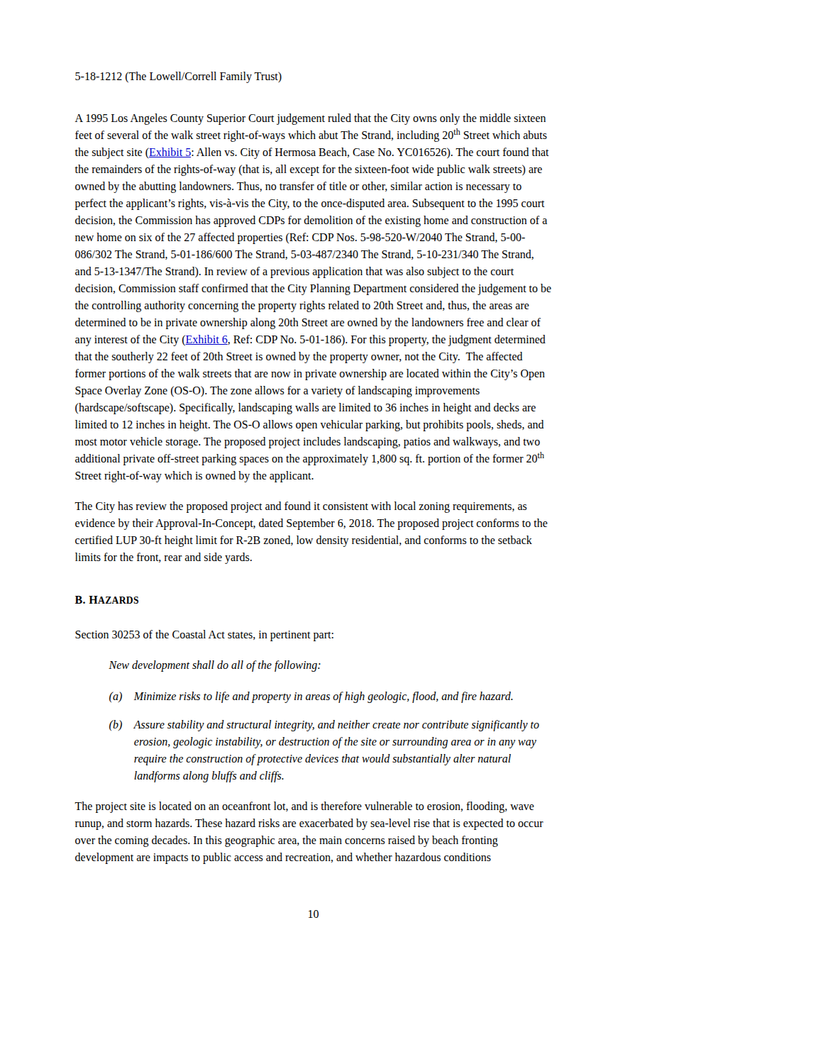5-18-1212 (The Lowell/Correll Family Trust)
A 1995 Los Angeles County Superior Court judgement ruled that the City owns only the middle sixteen feet of several of the walk street right-of-ways which abut The Strand, including 20th Street which abuts the subject site (Exhibit 5: Allen vs. City of Hermosa Beach, Case No. YC016526). The court found that the remainders of the rights-of-way (that is, all except for the sixteen-foot wide public walk streets) are owned by the abutting landowners. Thus, no transfer of title or other, similar action is necessary to perfect the applicant’s rights, vis-à-vis the City, to the once-disputed area. Subsequent to the 1995 court decision, the Commission has approved CDPs for demolition of the existing home and construction of a new home on six of the 27 affected properties (Ref: CDP Nos. 5-98-520-W/2040 The Strand, 5-00-086/302 The Strand, 5-01-186/600 The Strand, 5-03-487/2340 The Strand, 5-10-231/340 The Strand, and 5-13-1347/The Strand). In review of a previous application that was also subject to the court decision, Commission staff confirmed that the City Planning Department considered the judgement to be the controlling authority concerning the property rights related to 20th Street and, thus, the areas are determined to be in private ownership along 20th Street are owned by the landowners free and clear of any interest of the City (Exhibit 6, Ref: CDP No. 5-01-186). For this property, the judgment determined that the southerly 22 feet of 20th Street is owned by the property owner, not the City. The affected former portions of the walk streets that are now in private ownership are located within the City’s Open Space Overlay Zone (OS-O). The zone allows for a variety of landscaping improvements (hardscape/softscape). Specifically, landscaping walls are limited to 36 inches in height and decks are limited to 12 inches in height. The OS-O allows open vehicular parking, but prohibits pools, sheds, and most motor vehicle storage. The proposed project includes landscaping, patios and walkways, and two additional private off-street parking spaces on the approximately 1,800 sq. ft. portion of the former 20th Street right-of-way which is owned by the applicant.
The City has review the proposed project and found it consistent with local zoning requirements, as evidence by their Approval-In-Concept, dated September 6, 2018. The proposed project conforms to the certified LUP 30-ft height limit for R-2B zoned, low density residential, and conforms to the setback limits for the front, rear and side yards.
B. HAZARDS
Section 30253 of the Coastal Act states, in pertinent part:
New development shall do all of the following:
(a) Minimize risks to life and property in areas of high geologic, flood, and fire hazard.
(b) Assure stability and structural integrity, and neither create nor contribute significantly to erosion, geologic instability, or destruction of the site or surrounding area or in any way require the construction of protective devices that would substantially alter natural landforms along bluffs and cliffs.
The project site is located on an oceanfront lot, and is therefore vulnerable to erosion, flooding, wave runup, and storm hazards. These hazard risks are exacerbated by sea-level rise that is expected to occur over the coming decades. In this geographic area, the main concerns raised by beach fronting development are impacts to public access and recreation, and whether hazardous conditions
10